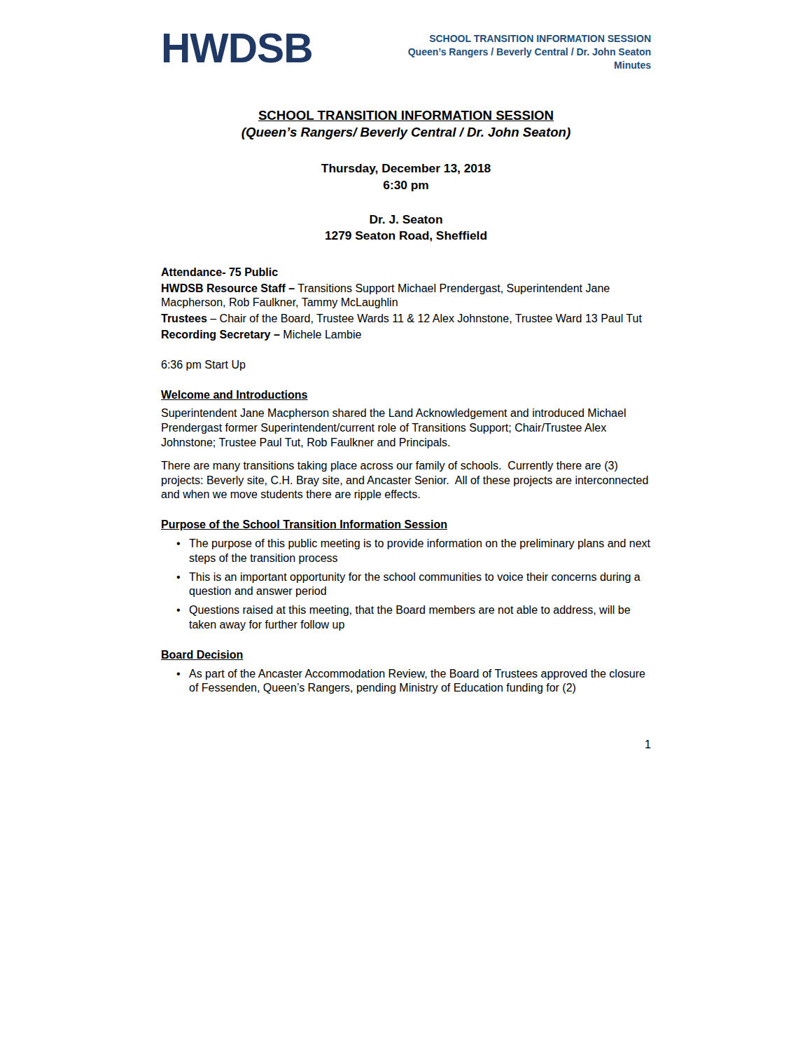HWDSB
SCHOOL TRANSITION INFORMATION SESSION
Queen’s Rangers / Beverly Central / Dr. John Seaton
Minutes
SCHOOL TRANSITION INFORMATION SESSION
(Queen’s Rangers/ Beverly Central / Dr. John Seaton)
Thursday, December 13, 2018
6:30 pm
Dr. J. Seaton
1279 Seaton Road, Sheffield
Attendance- 75 Public
HWDSB Resource Staff – Transitions Support Michael Prendergast, Superintendent Jane Macpherson, Rob Faulkner, Tammy McLaughlin
Trustees – Chair of the Board, Trustee Wards 11 & 12 Alex Johnstone, Trustee Ward 13 Paul Tut
Recording Secretary – Michele Lambie
6:36 pm Start Up
Welcome and Introductions
Superintendent Jane Macpherson shared the Land Acknowledgement and introduced Michael Prendergast former Superintendent/current role of Transitions Support; Chair/Trustee Alex Johnstone; Trustee Paul Tut, Rob Faulkner and Principals.
There are many transitions taking place across our family of schools. Currently there are (3) projects: Beverly site, C.H. Bray site, and Ancaster Senior. All of these projects are interconnected and when we move students there are ripple effects.
Purpose of the School Transition Information Session
The purpose of this public meeting is to provide information on the preliminary plans and next steps of the transition process
This is an important opportunity for the school communities to voice their concerns during a question and answer period
Questions raised at this meeting, that the Board members are not able to address, will be taken away for further follow up
Board Decision
As part of the Ancaster Accommodation Review, the Board of Trustees approved the closure of Fessenden, Queen’s Rangers, pending Ministry of Education funding for (2)
1